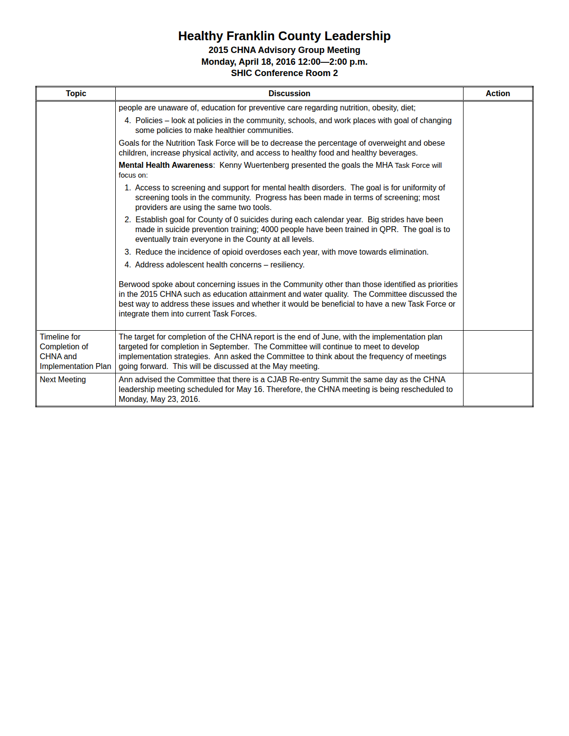Healthy Franklin County Leadership
2015 CHNA Advisory Group Meeting
Monday, April 18, 2016 12:00—2:00 p.m.
SHIC Conference Room 2
| Topic | Discussion | Action |
| --- | --- | --- |
| | people are unaware of, education for preventive care regarding nutrition, obesity, diet; 4. Policies – look at policies in the community, schools, and work places with goal of changing some policies to make healthier communities. Goals for the Nutrition Task Force will be to decrease the percentage of overweight and obese children, increase physical activity, and access to healthy food and healthy beverages. Mental Health Awareness : Kenny Wuertenberg presented the goals the MHA Task Force will focus on: 1. Access to screening and support for mental health disorders. The goal is for uniformity of screening tools in the community. Progress has been made in terms of screening; most providers are using the same two tools. 2. Establish goal for County of 0 suicides during each calendar year. Big strides have been made in suicide prevention training; 4000 people have been trained in QPR. The goal is to eventually train everyone in the County at all levels. 3. Reduce the incidence of opioid overdoses each year, with move towards elimination. 4. Address adolescent health concerns – resiliency. Berwood spoke about concerning issues in the Community other than those identified as priorities in the 2015 CHNA such as education attainment and water quality. The Committee discussed the best way to address these issues and whether it would be beneficial to have a new Task Force or integrate them into current Task Forces. | |
| Timeline for Completion of CHNA and Implementation Plan | The target for completion of the CHNA report is the end of June, with the implementation plan targeted for completion in September. The Committee will continue to meet to develop implementation strategies. Ann asked the Committee to think about the frequency of meetings going forward. This will be discussed at the May meeting. | |
| Next Meeting | Ann advised the Committee that there is a CJAB Re-entry Summit the same day as the CHNA leadership meeting scheduled for May 16. Therefore, the CHNA meeting is being rescheduled to Monday, May 23, 2016. | |